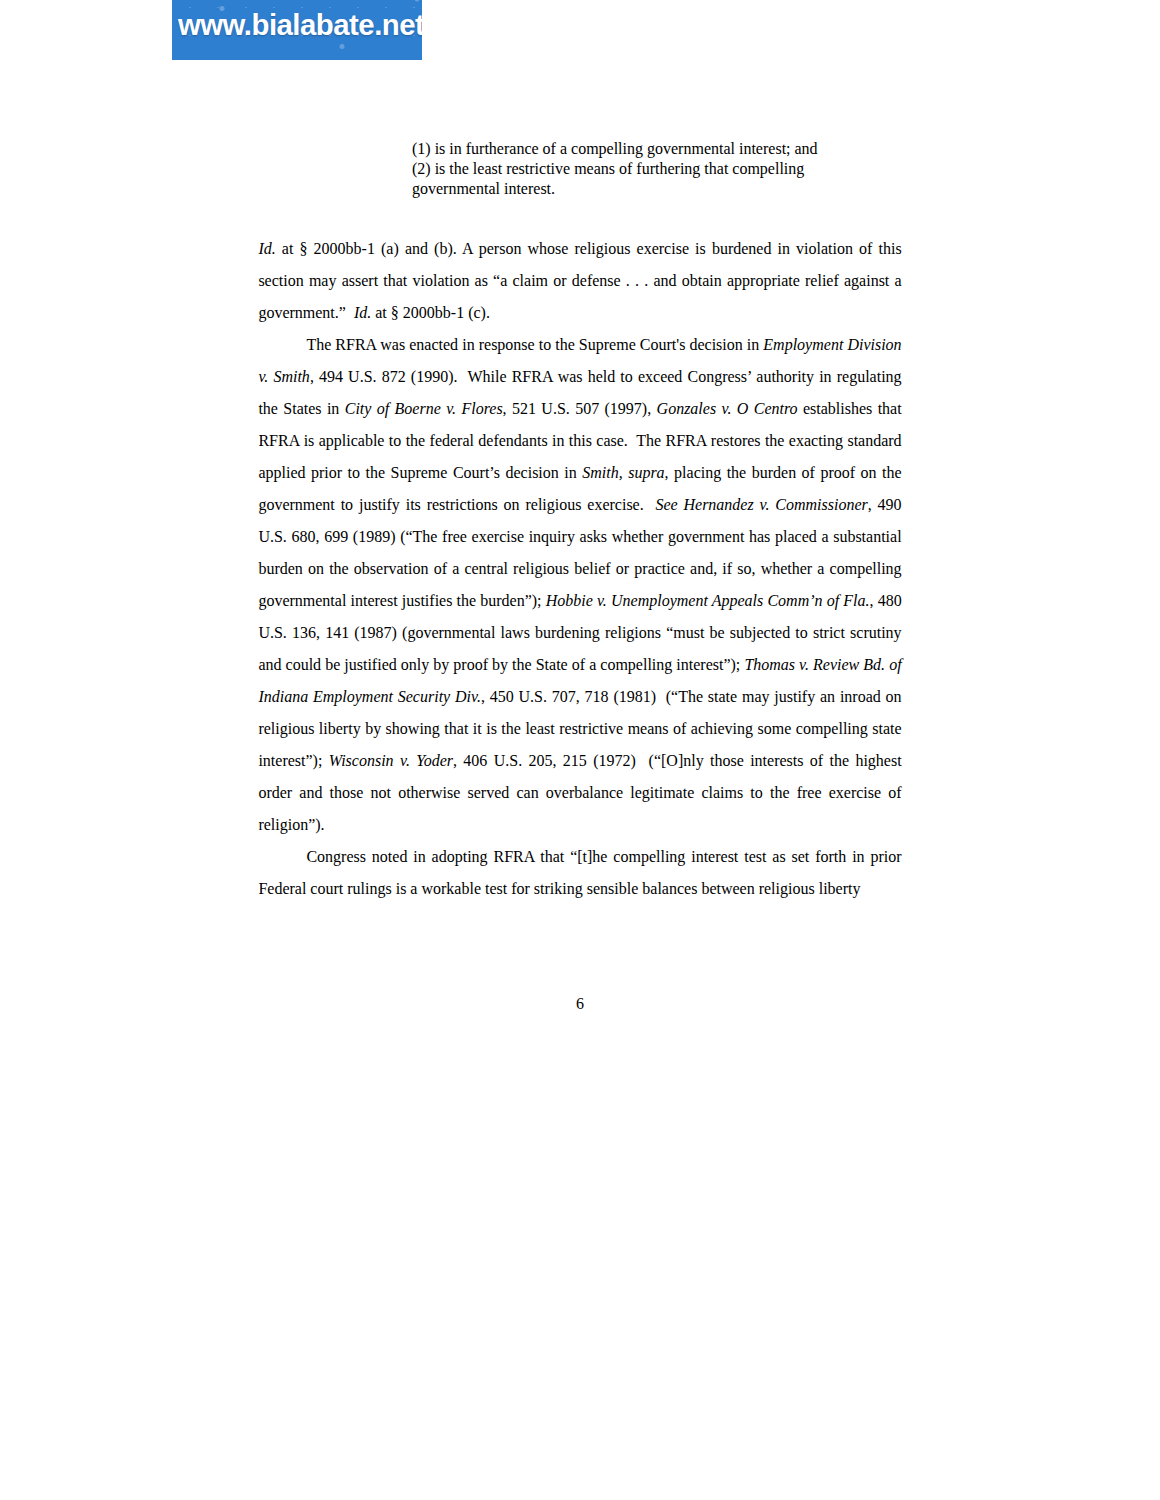www.bialabate.net
(1) is in furtherance of a compelling governmental interest; and
(2) is the least restrictive means of furthering that compelling governmental interest.
Id. at § 2000bb-1 (a) and (b). A person whose religious exercise is burdened in violation of this section may assert that violation as “a claim or defense . . . and obtain appropriate relief against a government.” Id. at § 2000bb-1 (c).
The RFRA was enacted in response to the Supreme Court's decision in Employment Division v. Smith, 494 U.S. 872 (1990). While RFRA was held to exceed Congress’ authority in regulating the States in City of Boerne v. Flores, 521 U.S. 507 (1997), Gonzales v. O Centro establishes that RFRA is applicable to the federal defendants in this case. The RFRA restores the exacting standard applied prior to the Supreme Court’s decision in Smith, supra, placing the burden of proof on the government to justify its restrictions on religious exercise. See Hernandez v. Commissioner, 490 U.S. 680, 699 (1989) (“The free exercise inquiry asks whether government has placed a substantial burden on the observation of a central religious belief or practice and, if so, whether a compelling governmental interest justifies the burden”); Hobbie v. Unemployment Appeals Comm’n of Fla., 480 U.S. 136, 141 (1987) (governmental laws burdening religions “must be subjected to strict scrutiny and could be justified only by proof by the State of a compelling interest”); Thomas v. Review Bd. of Indiana Employment Security Div., 450 U.S. 707, 718 (1981) (“The state may justify an inroad on religious liberty by showing that it is the least restrictive means of achieving some compelling state interest”); Wisconsin v. Yoder, 406 U.S. 205, 215 (1972) (“[O]nly those interests of the highest order and those not otherwise served can overbalance legitimate claims to the free exercise of religion”).
Congress noted in adopting RFRA that “[t]he compelling interest test as set forth in prior Federal court rulings is a workable test for striking sensible balances between religious liberty
6